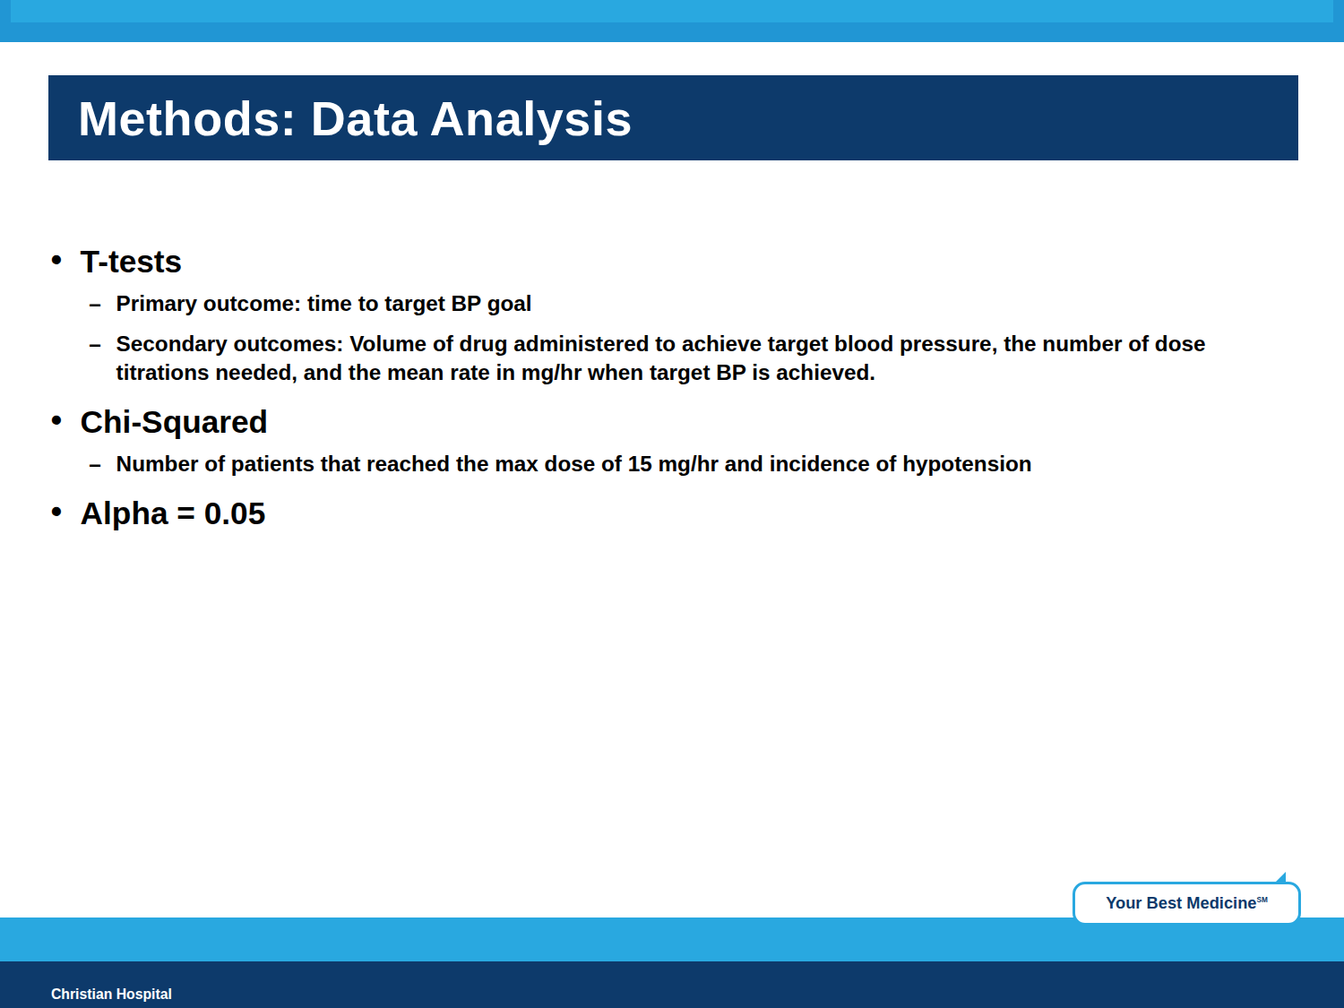Methods: Data Analysis
T-tests
Primary outcome: time to target BP goal
Secondary outcomes: Volume of drug administered to achieve target blood pressure, the number of dose titrations needed, and the mean rate in mg/hr when target BP is achieved.
Chi-Squared
Number of patients that reached the max dose of 15 mg/hr and incidence of hypotension
Alpha = 0.05
Your Best MedicineSM
Christian Hospital